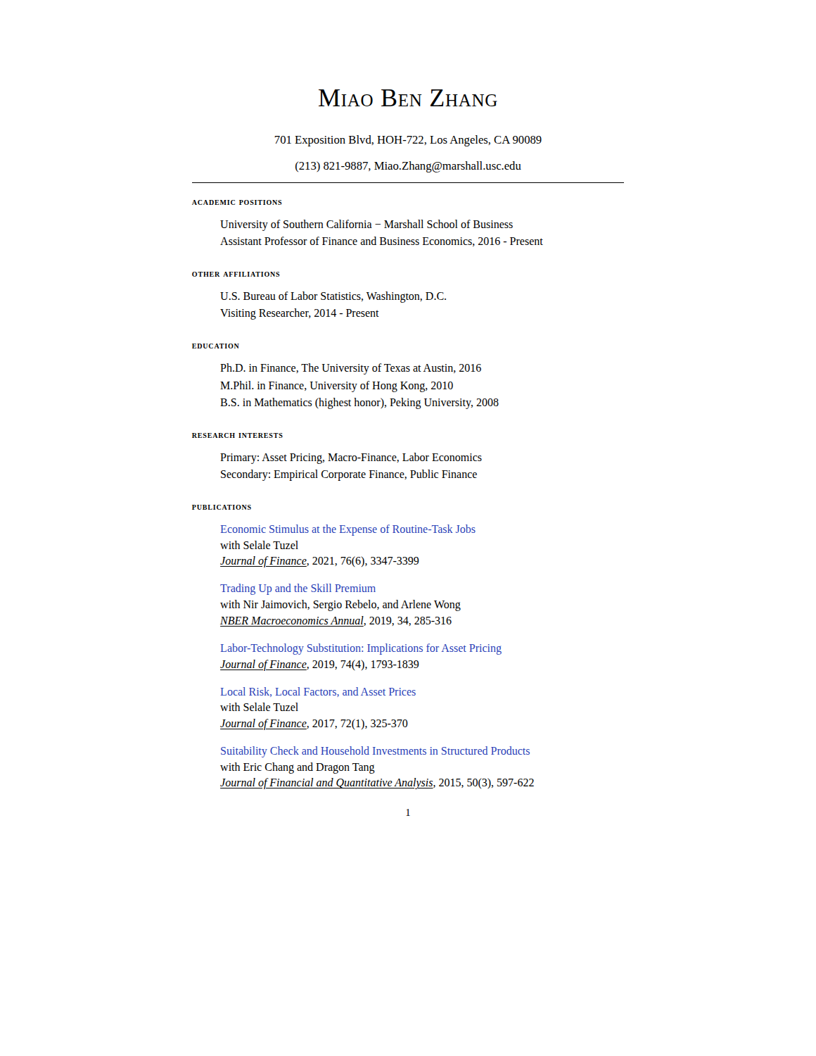Miao Ben Zhang
701 Exposition Blvd, HOH-722, Los Angeles, CA 90089
(213) 821-9887, Miao.Zhang@marshall.usc.edu
Academic Positions
University of Southern California − Marshall School of Business
Assistant Professor of Finance and Business Economics, 2016 - Present
Other Affiliations
U.S. Bureau of Labor Statistics, Washington, D.C.
Visiting Researcher, 2014 - Present
Education
Ph.D. in Finance, The University of Texas at Austin, 2016
M.Phil. in Finance, University of Hong Kong, 2010
B.S. in Mathematics (highest honor), Peking University, 2008
Research Interests
Primary: Asset Pricing, Macro-Finance, Labor Economics
Secondary: Empirical Corporate Finance, Public Finance
Publications
Economic Stimulus at the Expense of Routine-Task Jobs
with Selale Tuzel
Journal of Finance, 2021, 76(6), 3347-3399
Trading Up and the Skill Premium
with Nir Jaimovich, Sergio Rebelo, and Arlene Wong
NBER Macroeconomics Annual, 2019, 34, 285-316
Labor-Technology Substitution: Implications for Asset Pricing
Journal of Finance, 2019, 74(4), 1793-1839
Local Risk, Local Factors, and Asset Prices
with Selale Tuzel
Journal of Finance, 2017, 72(1), 325-370
Suitability Check and Household Investments in Structured Products
with Eric Chang and Dragon Tang
Journal of Financial and Quantitative Analysis, 2015, 50(3), 597-622
1